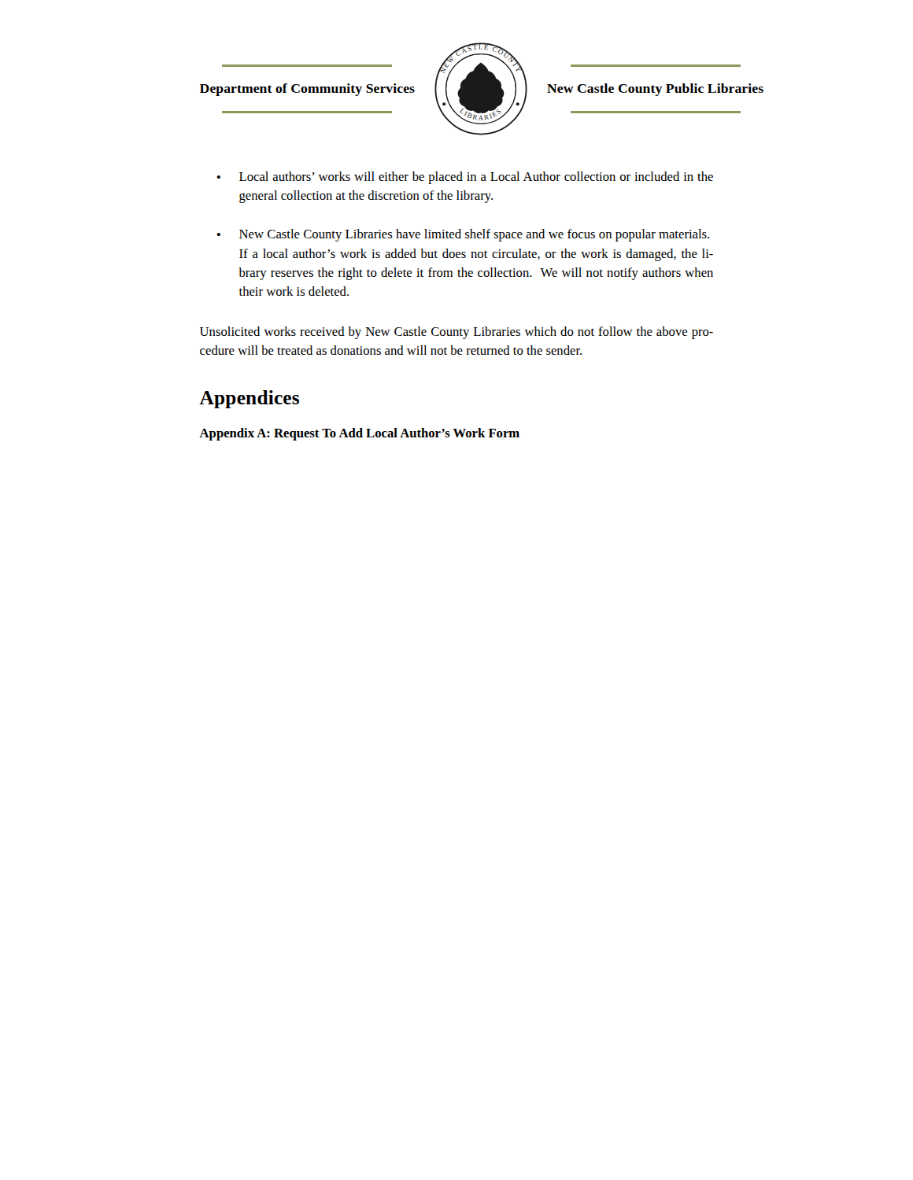Department of Community Services
NEW CASTLE COUNTY LIBRARIES
New Castle County Public Libraries
Local authors’ works will either be placed in a Local Author collection or included in the general collection at the discretion of the library.
New Castle County Libraries have limited shelf space and we focus on popular materials. If a local author’s work is added but does not circulate, or the work is damaged, the library reserves the right to delete it from the collection. We will not notify authors when their work is deleted.
Unsolicited works received by New Castle County Libraries which do not follow the above procedure will be treated as donations and will not be returned to the sender.
Appendices
Appendix A: Request To Add Local Author’s Work Form